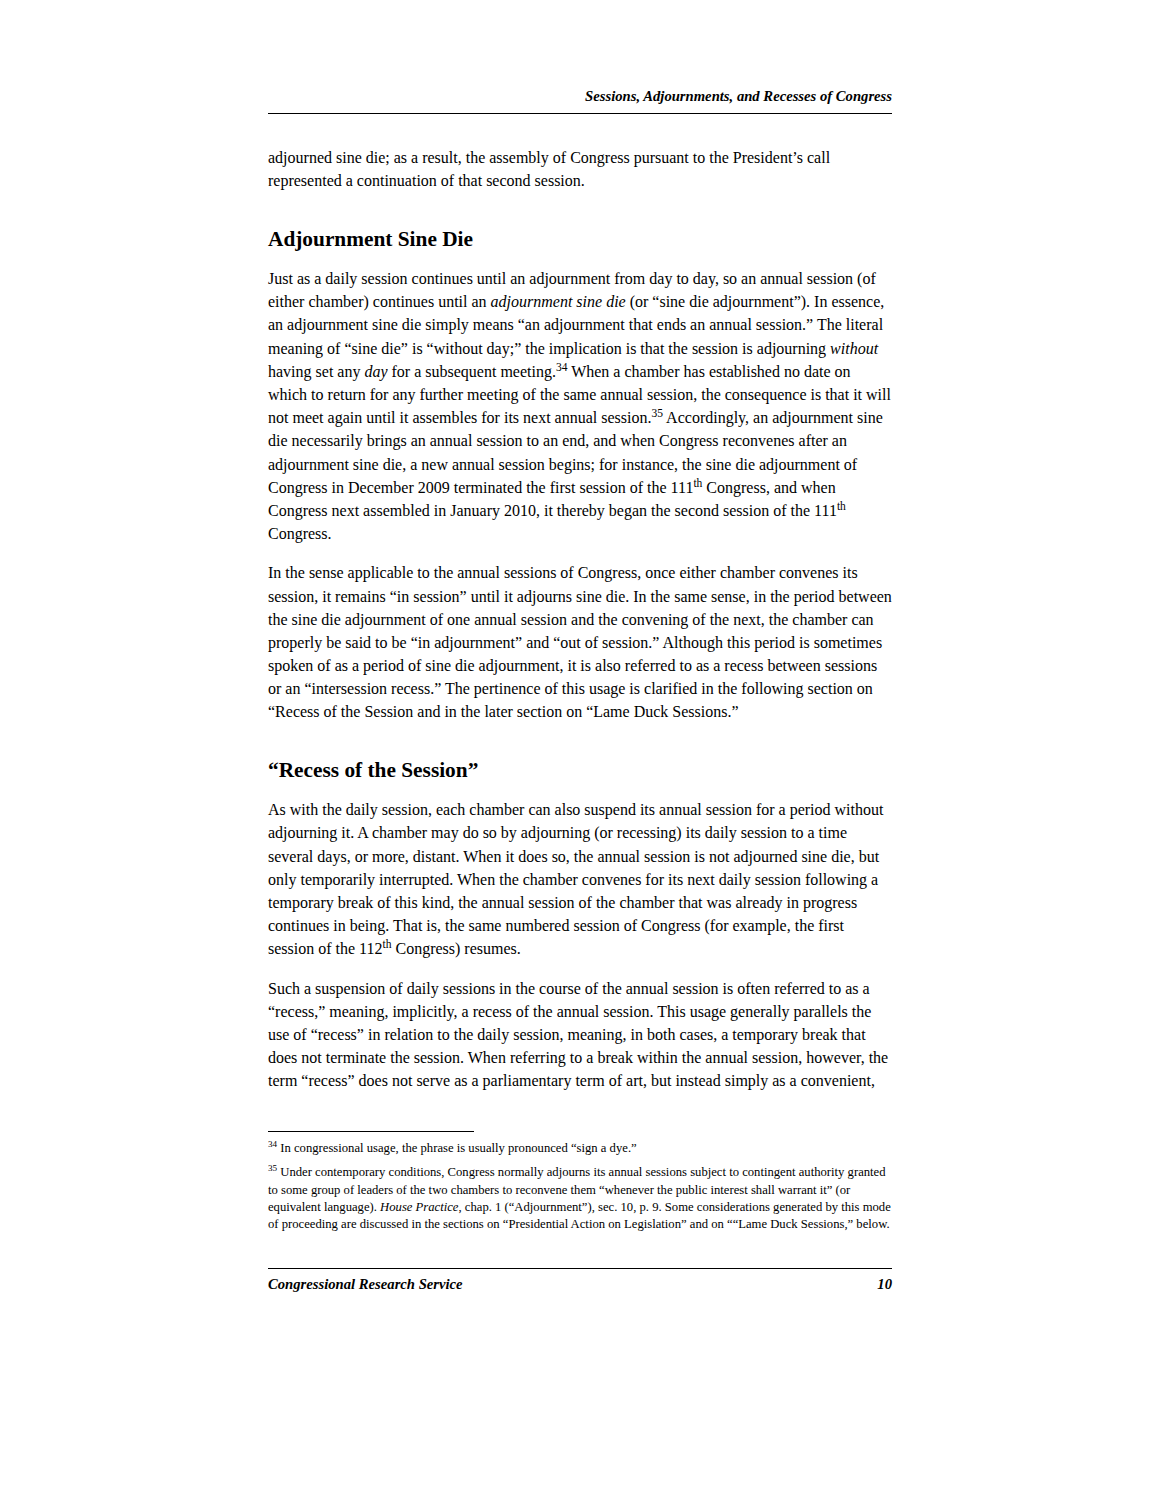Sessions, Adjournments, and Recesses of Congress
adjourned sine die; as a result, the assembly of Congress pursuant to the President’s call represented a continuation of that second session.
Adjournment Sine Die
Just as a daily session continues until an adjournment from day to day, so an annual session (of either chamber) continues until an adjournment sine die (or “sine die adjournment”). In essence, an adjournment sine die simply means “an adjournment that ends an annual session.” The literal meaning of “sine die” is “without day;” the implication is that the session is adjourning without having set any day for a subsequent meeting.34 When a chamber has established no date on which to return for any further meeting of the same annual session, the consequence is that it will not meet again until it assembles for its next annual session.35 Accordingly, an adjournment sine die necessarily brings an annual session to an end, and when Congress reconvenes after an adjournment sine die, a new annual session begins; for instance, the sine die adjournment of Congress in December 2009 terminated the first session of the 111th Congress, and when Congress next assembled in January 2010, it thereby began the second session of the 111th Congress.
In the sense applicable to the annual sessions of Congress, once either chamber convenes its session, it remains “in session” until it adjourns sine die. In the same sense, in the period between the sine die adjournment of one annual session and the convening of the next, the chamber can properly be said to be “in adjournment” and “out of session.” Although this period is sometimes spoken of as a period of sine die adjournment, it is also referred to as a recess between sessions or an “intersession recess.” The pertinence of this usage is clarified in the following section on “Recess of the Session and in the later section on “Lame Duck Sessions.”
“Recess of the Session”
As with the daily session, each chamber can also suspend its annual session for a period without adjourning it. A chamber may do so by adjourning (or recessing) its daily session to a time several days, or more, distant. When it does so, the annual session is not adjourned sine die, but only temporarily interrupted. When the chamber convenes for its next daily session following a temporary break of this kind, the annual session of the chamber that was already in progress continues in being. That is, the same numbered session of Congress (for example, the first session of the 112th Congress) resumes.
Such a suspension of daily sessions in the course of the annual session is often referred to as a “recess,” meaning, implicitly, a recess of the annual session. This usage generally parallels the use of “recess” in relation to the daily session, meaning, in both cases, a temporary break that does not terminate the session. When referring to a break within the annual session, however, the term “recess” does not serve as a parliamentary term of art, but instead simply as a convenient,
34 In congressional usage, the phrase is usually pronounced “sign a dye.”
35 Under contemporary conditions, Congress normally adjourns its annual sessions subject to contingent authority granted to some group of leaders of the two chambers to reconvene them “whenever the public interest shall warrant it” (or equivalent language). House Practice, chap. 1 (“Adjournment”), sec. 10, p. 9. Some considerations generated by this mode of proceeding are discussed in the sections on “Presidential Action on Legislation” and on ““Lame Duck Sessions,” below.
Congressional Research Service 10